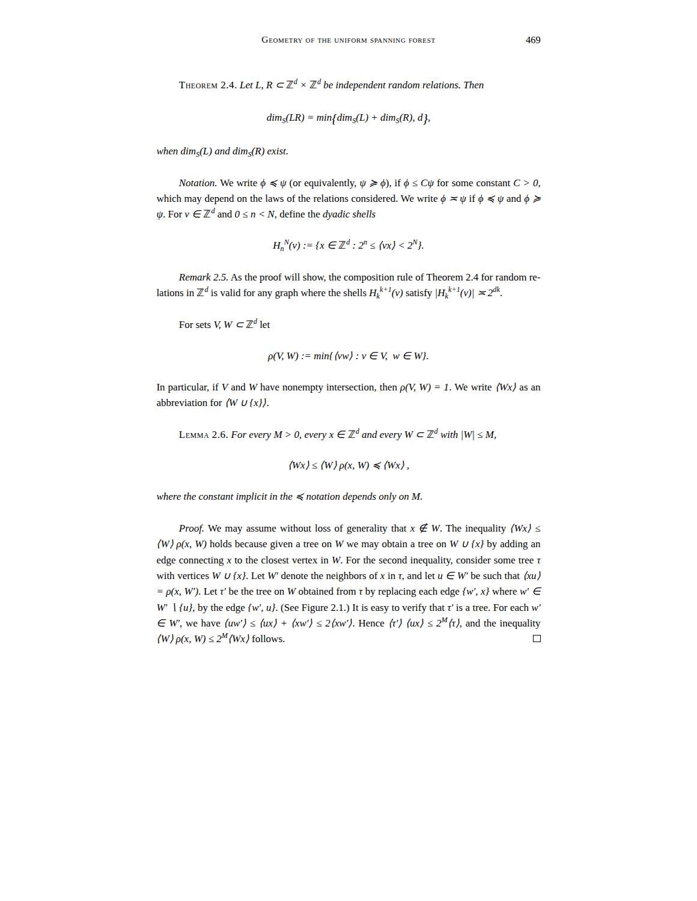Geometry of the uniform spanning forest 469
Theorem 2.4. Let L, R ⊂ ℤd × ℤd be independent random relations. Then
dimS(LR) = min{dimS(L) + dimS(R), d},
when dimS(L) and dimS(R) exist.
Notation. We write ϕ ≼ ψ (or equivalently, ψ ≽ ϕ), if ϕ ≤ Cψ for some constant C > 0, which may depend on the laws of the relations considered. We write ϕ ≍ ψ if ϕ ≼ ψ and ϕ ≽ ψ. For v ∈ ℤd and 0 ≤ n < N, define the dyadic shells
HnN(v) := {x ∈ ℤd : 2n ≤ ⟨vx⟩ < 2N}.
Remark 2.5. As the proof will show, the composition rule of Theorem 2.4 for random relations in ℤd is valid for any graph where the shells Hkk+1(v) satisfy |Hkk+1(v)| ≍ 2dk.
For sets V, W ⊂ ℤd let
ρ(V, W) := min{⟨vw⟩ : v ∈ V, w ∈ W}.
In particular, if V and W have nonempty intersection, then ρ(V, W) = 1. We write ⟨Wx⟩ as an abbreviation for ⟨W ∪ {x}⟩.
Lemma 2.6. For every M > 0, every x ∈ ℤd and every W ⊂ ℤd with |W| ≤ M,
⟨Wx⟩ ≤ ⟨W⟩ ρ(x, W) ≼ ⟨Wx⟩ ,
where the constant implicit in the ≼ notation depends only on M.
Proof. We may assume without loss of generality that x ∉ W. The inequality ⟨Wx⟩ ≤ ⟨W⟩ ρ(x, W) holds because given a tree on W we may obtain a tree on W ∪ {x} by adding an edge connecting x to the closest vertex in W. For the second inequality, consider some tree τ with vertices W ∪ {x}. Let W′ denote the neighbors of x in τ, and let u ∈ W′ be such that ⟨xu⟩ = ρ(x, W′). Let τ′ be the tree on W obtained from τ by replacing each edge {w′, x} where w′ ∈ W′ ∖ {u}, by the edge {w′, u}. (See Figure 2.1.) It is easy to verify that τ′ is a tree. For each w′ ∈ W′, we have ⟨uw′⟩ ≤ ⟨ux⟩ + ⟨xw′⟩ ≤ 2⟨xw′⟩. Hence ⟨τ′⟩ ⟨ux⟩ ≤ 2M⟨τ⟩, and the inequality ⟨W⟩ ρ(x, W) ≤ 2M⟨Wx⟩ follows.